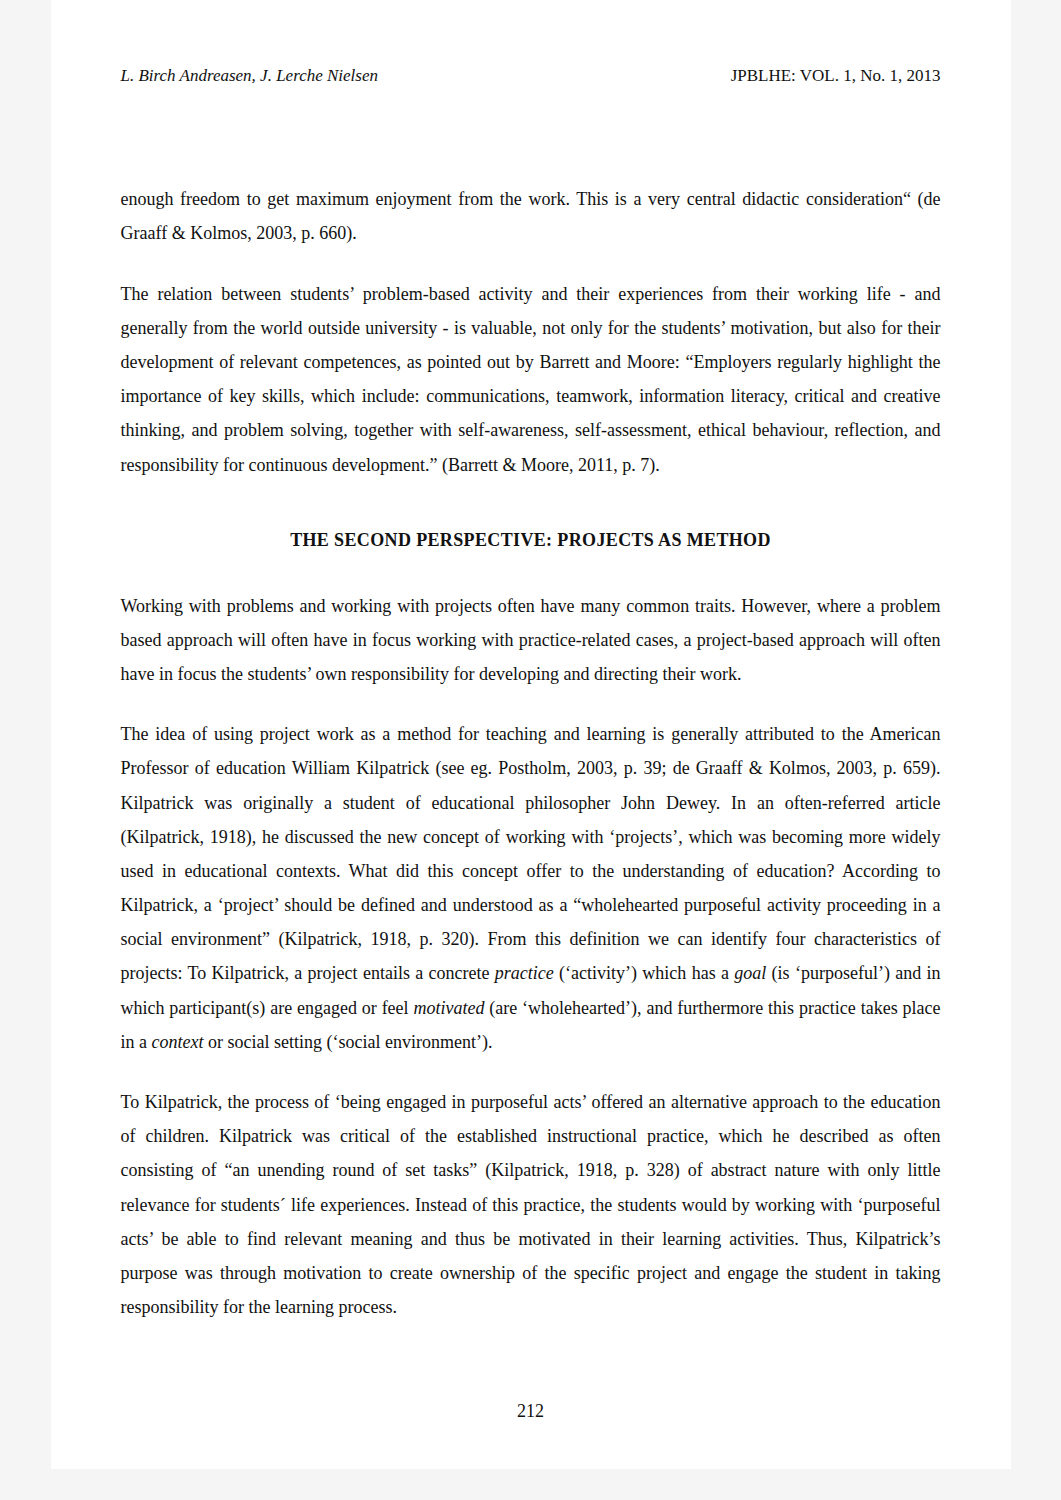L. Birch Andreasen, J. Lerche Nielsen JPBLHE: VOL. 1, No. 1, 2013
enough freedom to get maximum enjoyment from the work. This is a very central didactic consideration“ (de Graaff & Kolmos, 2003, p. 660).
The relation between students’ problem-based activity and their experiences from their working life - and generally from the world outside university - is valuable, not only for the students’ motivation, but also for their development of relevant competences, as pointed out by Barrett and Moore: “Employers regularly highlight the importance of key skills, which include: communications, teamwork, information literacy, critical and creative thinking, and problem solving, together with self-awareness, self-assessment, ethical behaviour, reflection, and responsibility for continuous development.” (Barrett & Moore, 2011, p. 7).
The second perspective: Projects as method
Working with problems and working with projects often have many common traits. However, where a problem based approach will often have in focus working with practice-related cases, a project-based approach will often have in focus the students’ own responsibility for developing and directing their work.
The idea of using project work as a method for teaching and learning is generally attributed to the American Professor of education William Kilpatrick (see eg. Postholm, 2003, p. 39; de Graaff & Kolmos, 2003, p. 659). Kilpatrick was originally a student of educational philosopher John Dewey. In an often-referred article (Kilpatrick, 1918), he discussed the new concept of working with ‘projects’, which was becoming more widely used in educational contexts. What did this concept offer to the understanding of education? According to Kilpatrick, a ‘project’ should be defined and understood as a “wholehearted purposeful activity proceeding in a social environment” (Kilpatrick, 1918, p. 320). From this definition we can identify four characteristics of projects: To Kilpatrick, a project entails a concrete practice (‘activity’) which has a goal (is ‘purposeful’) and in which participant(s) are engaged or feel motivated (are ‘wholehearted’), and furthermore this practice takes place in a context or social setting (‘social environment’).
To Kilpatrick, the process of ‘being engaged in purposeful acts’ offered an alternative approach to the education of children. Kilpatrick was critical of the established instructional practice, which he described as often consisting of “an unending round of set tasks” (Kilpatrick, 1918, p. 328) of abstract nature with only little relevance for students´ life experiences. Instead of this practice, the students would by working with ‘purposeful acts’ be able to find relevant meaning and thus be motivated in their learning activities. Thus, Kilpatrick’s purpose was through motivation to create ownership of the specific project and engage the student in taking responsibility for the learning process.
212